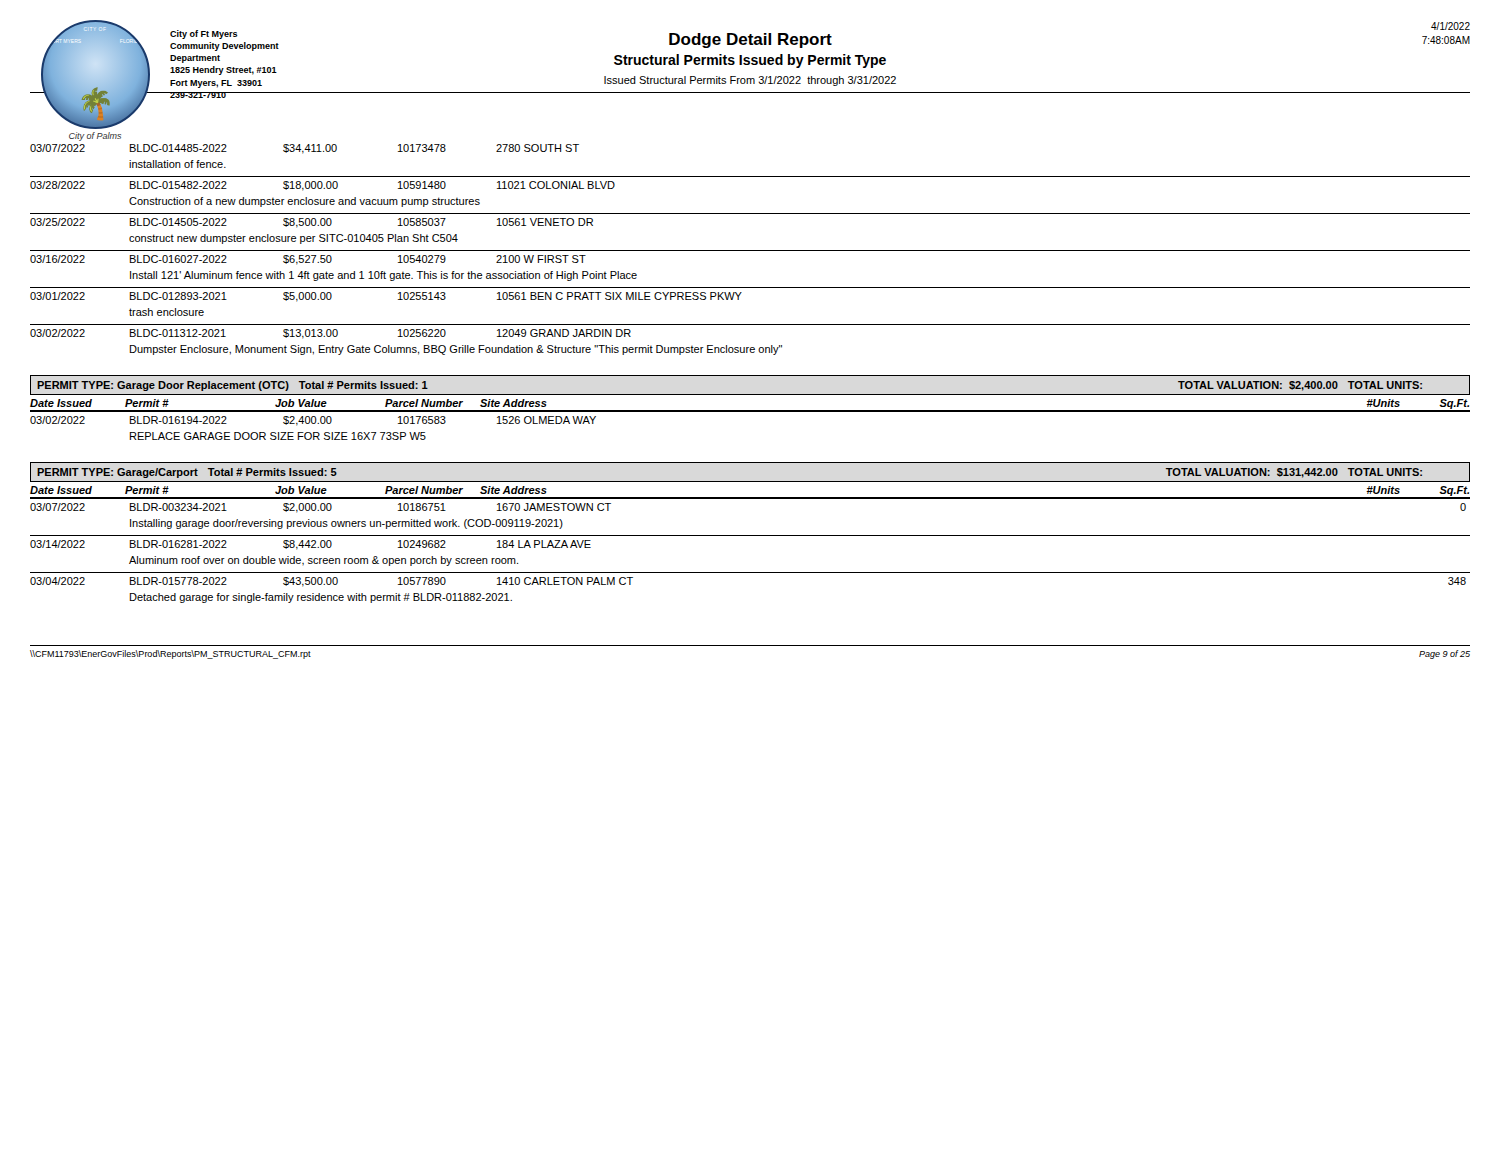CITY OF
FORT MYERS
FLORIDA
🌴
City of Palms
City of Ft Myers
Community Development
Department
1825 Hendry Street, #101
Fort Myers, FL 33901
239-321-7910
4/1/2022
7:48:08AM
Dodge Detail Report
Structural Permits Issued by Permit Type
Issued Structural Permits From 3/1/2022 through 3/31/2022
| 03/07/2022 | BLDC-014485-2022 | $34,411.00 | 10173478 | 2780 SOUTH ST |
| | installation of fence. |
| 03/28/2022 | BLDC-015482-2022 | $18,000.00 | 10591480 | 11021 COLONIAL BLVD |
| | Construction of a new dumpster enclosure and vacuum pump structures |
| 03/25/2022 | BLDC-014505-2022 | $8,500.00 | 10585037 | 10561 VENETO DR |
| | construct new dumpster enclosure per SITC-010405 Plan Sht C504 |
| 03/16/2022 | BLDC-016027-2022 | $6,527.50 | 10540279 | 2100 W FIRST ST |
| | Install 121' Aluminum fence with 1 4ft gate and 1 10ft gate. This is for the association of High Point Place |
| 03/01/2022 | BLDC-012893-2021 | $5,000.00 | 10255143 | 10561 BEN C PRATT SIX MILE CYPRESS PKWY |
| | trash enclosure |
| 03/02/2022 | BLDC-011312-2021 | $13,013.00 | 10256220 | 12049 GRAND JARDIN DR |
| | Dumpster Enclosure, Monument Sign, Entry Gate Columns, BBQ Grille Foundation & Structure "This permit Dumpster Enclosure only" |
PERMIT TYPE: Garage Door Replacement (OTC) Total # Permits Issued: 1 TOTAL VALUATION: $2,400.00 TOTAL UNITS:
Date Issued Permit # Job Value Parcel Number Site Address #Units Sq.Ft.
| 03/02/2022 | BLDR-016194-2022 | $2,400.00 | 10176583 | 1526 OLMEDA WAY | | |
| | REPLACE GARAGE DOOR SIZE FOR SIZE 16X7 73SP W5 |
PERMIT TYPE: Garage/Carport Total # Permits Issued: 5 TOTAL VALUATION: $131,442.00 TOTAL UNITS:
Date Issued Permit # Job Value Parcel Number Site Address #Units Sq.Ft.
| 03/07/2022 | BLDR-003234-2021 | $2,000.00 | 10186751 | 1670 JAMESTOWN CT | | 0 |
| | Installing garage door/reversing previous owners un-permitted work. (COD-009119-2021) |
| 03/14/2022 | BLDR-016281-2022 | $8,442.00 | 10249682 | 184 LA PLAZA AVE | | |
| | Aluminum roof over on double wide, screen room & open porch by screen room. |
| 03/04/2022 | BLDR-015778-2022 | $43,500.00 | 10577890 | 1410 CARLETON PALM CT | | 348 |
| | Detached garage for single-family residence with permit # BLDR-011882-2021. |
\\CFM11793\EnerGovFiles\Prod\Reports\PM_STRUCTURAL_CFM.rpt Page 9 of 25